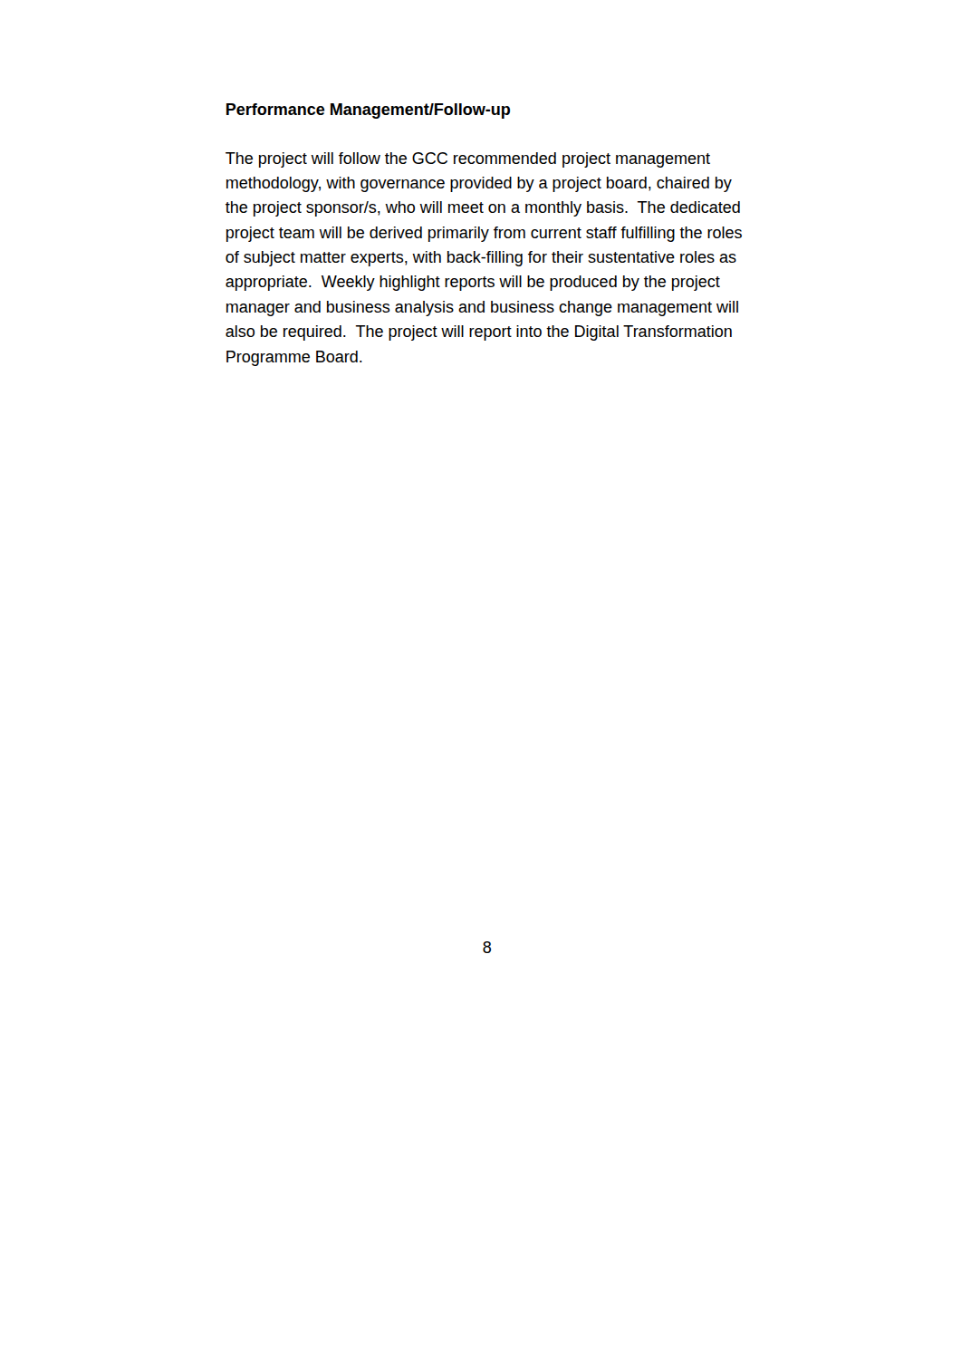Performance Management/Follow-up
The project will follow the GCC recommended project management methodology, with governance provided by a project board, chaired by the project sponsor/s, who will meet on a monthly basis. The dedicated project team will be derived primarily from current staff fulfilling the roles of subject matter experts, with back-filling for their sustentative roles as appropriate. Weekly highlight reports will be produced by the project manager and business analysis and business change management will also be required. The project will report into the Digital Transformation Programme Board.
8